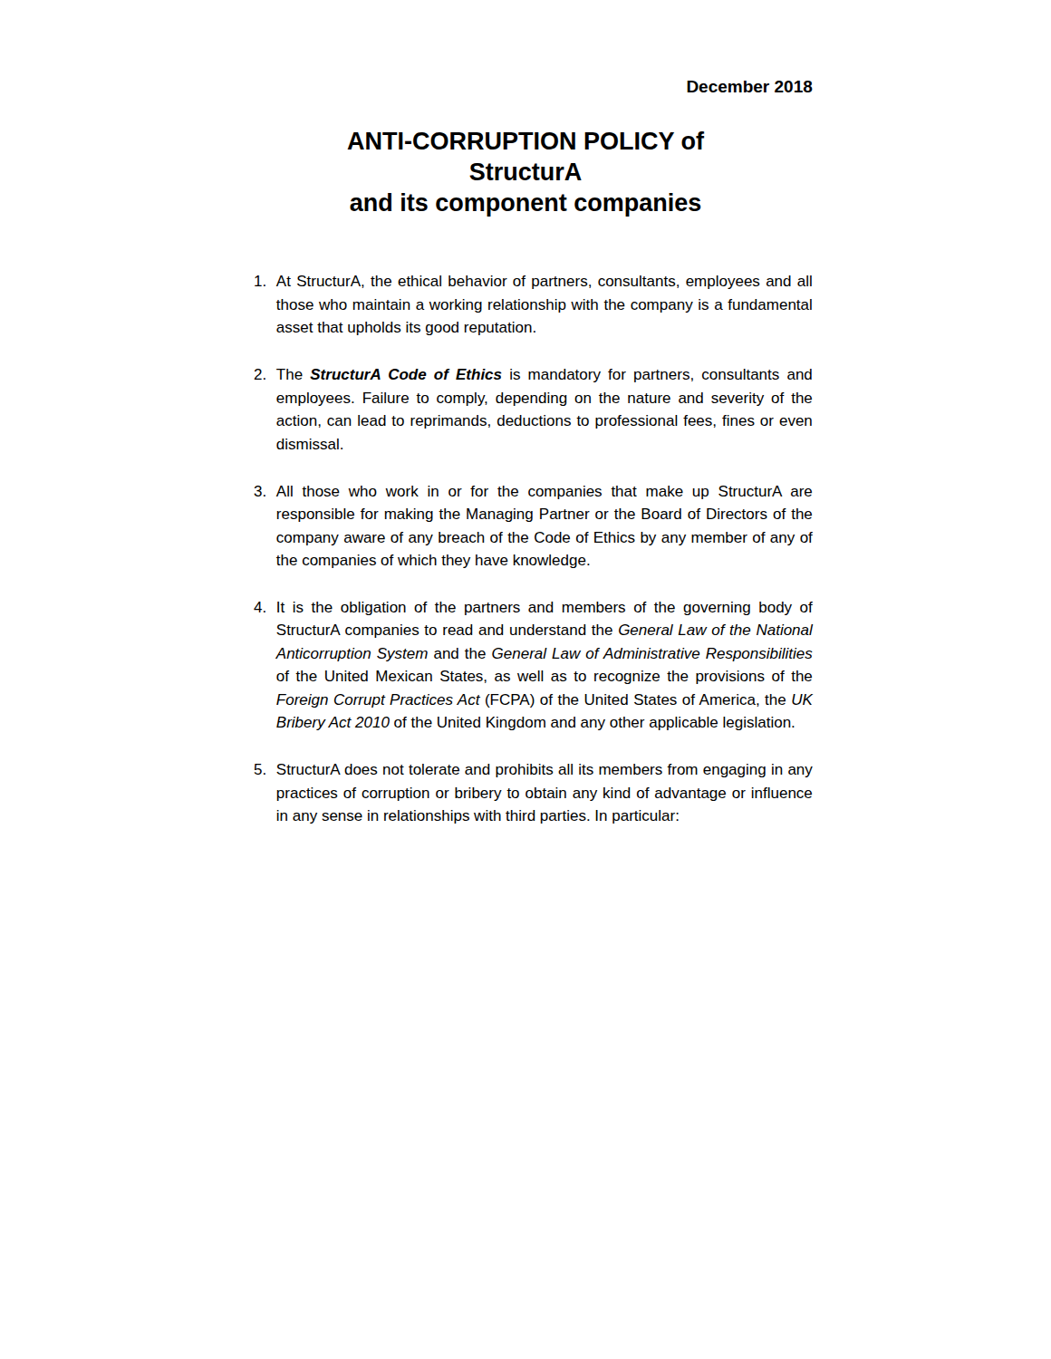December 2018
ANTI-CORRUPTION POLICY of
StructurA
and its component companies
At StructurA, the ethical behavior of partners, consultants, employees and all those who maintain a working relationship with the company is a fundamental asset that upholds its good reputation.
The StructurA Code of Ethics is mandatory for partners, consultants and employees. Failure to comply, depending on the nature and severity of the action, can lead to reprimands, deductions to professional fees, fines or even dismissal.
All those who work in or for the companies that make up StructurA are responsible for making the Managing Partner or the Board of Directors of the company aware of any breach of the Code of Ethics by any member of any of the companies of which they have knowledge.
It is the obligation of the partners and members of the governing body of StructurA companies to read and understand the General Law of the National Anticorruption System and the General Law of Administrative Responsibilities of the United Mexican States, as well as to recognize the provisions of the Foreign Corrupt Practices Act (FCPA) of the United States of America, the UK Bribery Act 2010 of the United Kingdom and any other applicable legislation.
StructurA does not tolerate and prohibits all its members from engaging in any practices of corruption or bribery to obtain any kind of advantage or influence in any sense in relationships with third parties. In particular: